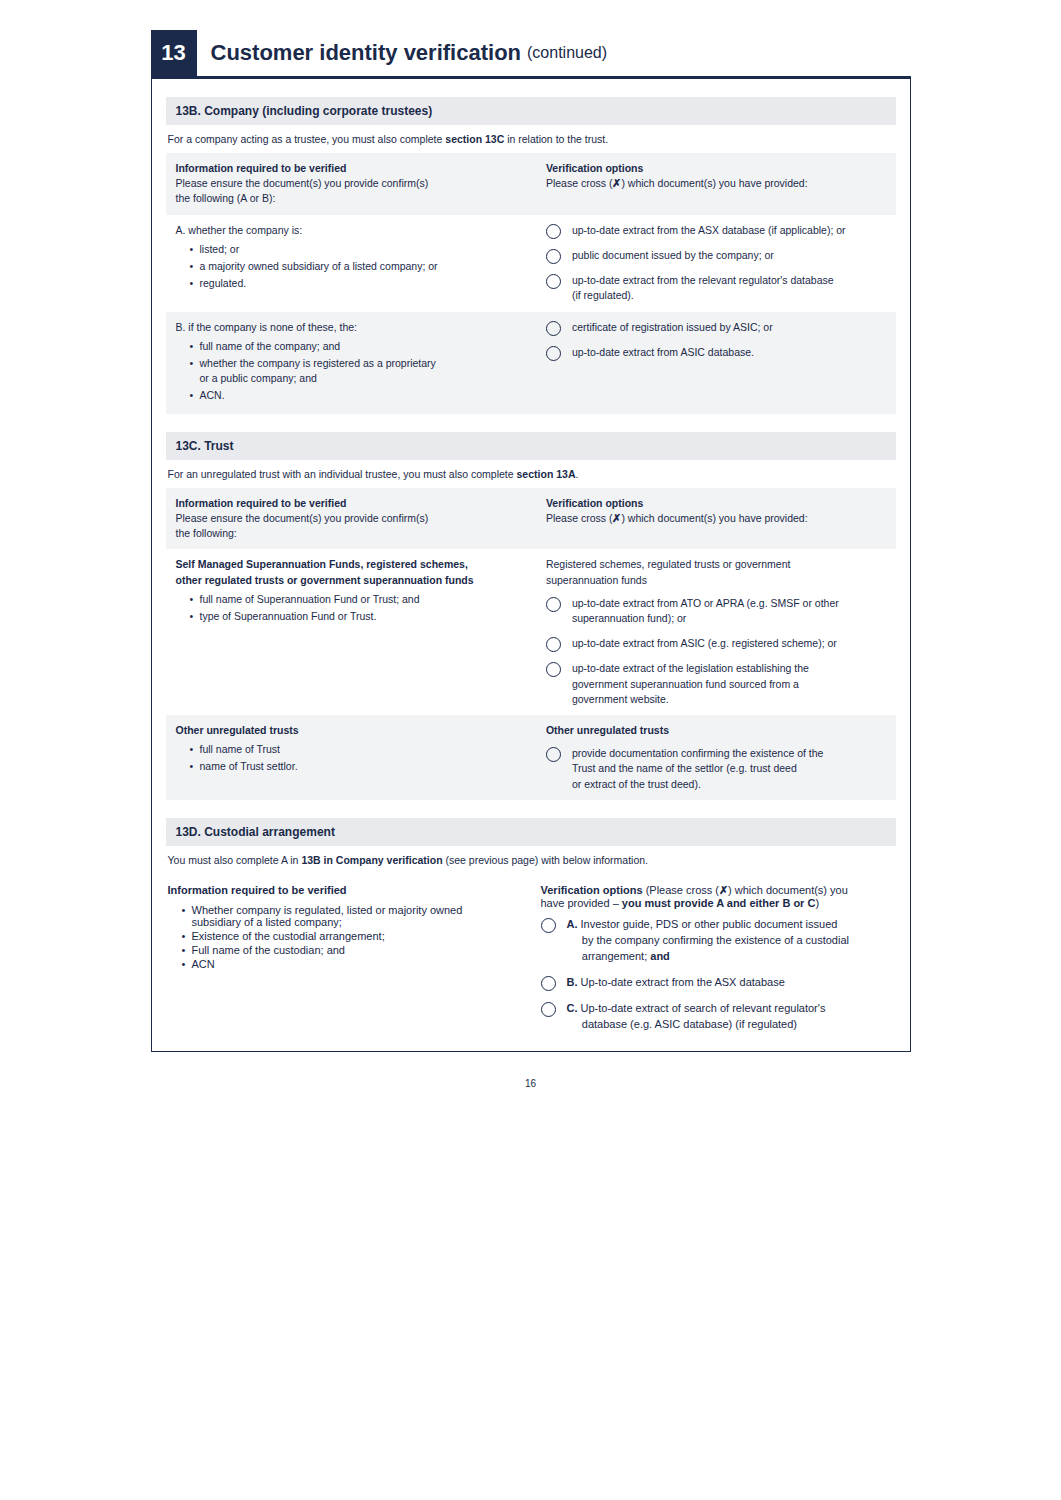13
Customer identity verification (continued)
13B. Company (including corporate trustees)
For a company acting as a trustee, you must also complete section 13C in relation to the trust.
| Information required to be verified Please ensure the document(s) you provide confirm(s) the following (A or B): | Verification options Please cross ( ✗ ) which document(s) you have provided: |
| A. whether the company is: listed; or a majority owned subsidiary of a listed company; or regulated. | up-to-date extract from the ASX database (if applicable); or public document issued by the company; or up-to-date extract from the relevant regulator's database (if regulated). |
| B. if the company is none of these, the: full name of the company; and whether the company is registered as a proprietary or a public company; and ACN. | certificate of registration issued by ASIC; or up-to-date extract from ASIC database. |
13C. Trust
For an unregulated trust with an individual trustee, you must also complete section 13A.
| Information required to be verified Please ensure the document(s) you provide confirm(s) the following: | Verification options Please cross ( ✗ ) which document(s) you have provided: |
| Self Managed Superannuation Funds, registered schemes, other regulated trusts or government superannuation funds full name of Superannuation Fund or Trust; and type of Superannuation Fund or Trust. | Registered schemes, regulated trusts or government superannuation funds up-to-date extract from ATO or APRA (e.g. SMSF or other superannuation fund); or up-to-date extract from ASIC (e.g. registered scheme); or up-to-date extract of the legislation establishing the government superannuation fund sourced from a government website. |
| Other unregulated trusts full name of Trust name of Trust settlor. | Other unregulated trusts provide documentation confirming the existence of the Trust and the name of the settlor (e.g. trust deed or extract of the trust deed). |
13D. Custodial arrangement
You must also complete A in 13B in Company verification (see previous page) with below information.
Information required to be verified
Whether company is regulated, listed or majority owned
subsidiary of a listed company;
Existence of the custodial arrangement;
Full name of the custodian; and
ACN
Verification options (Please cross (✗) which document(s) you
have provided – you must provide A and either B or C)
A. Investor guide, PDS or other public document issued
by the company confirming the existence of a custodial
arrangement; and
B. Up-to-date extract from the ASX database
C. Up-to-date extract of search of relevant regulator's
database (e.g. ASIC database) (if regulated)
16